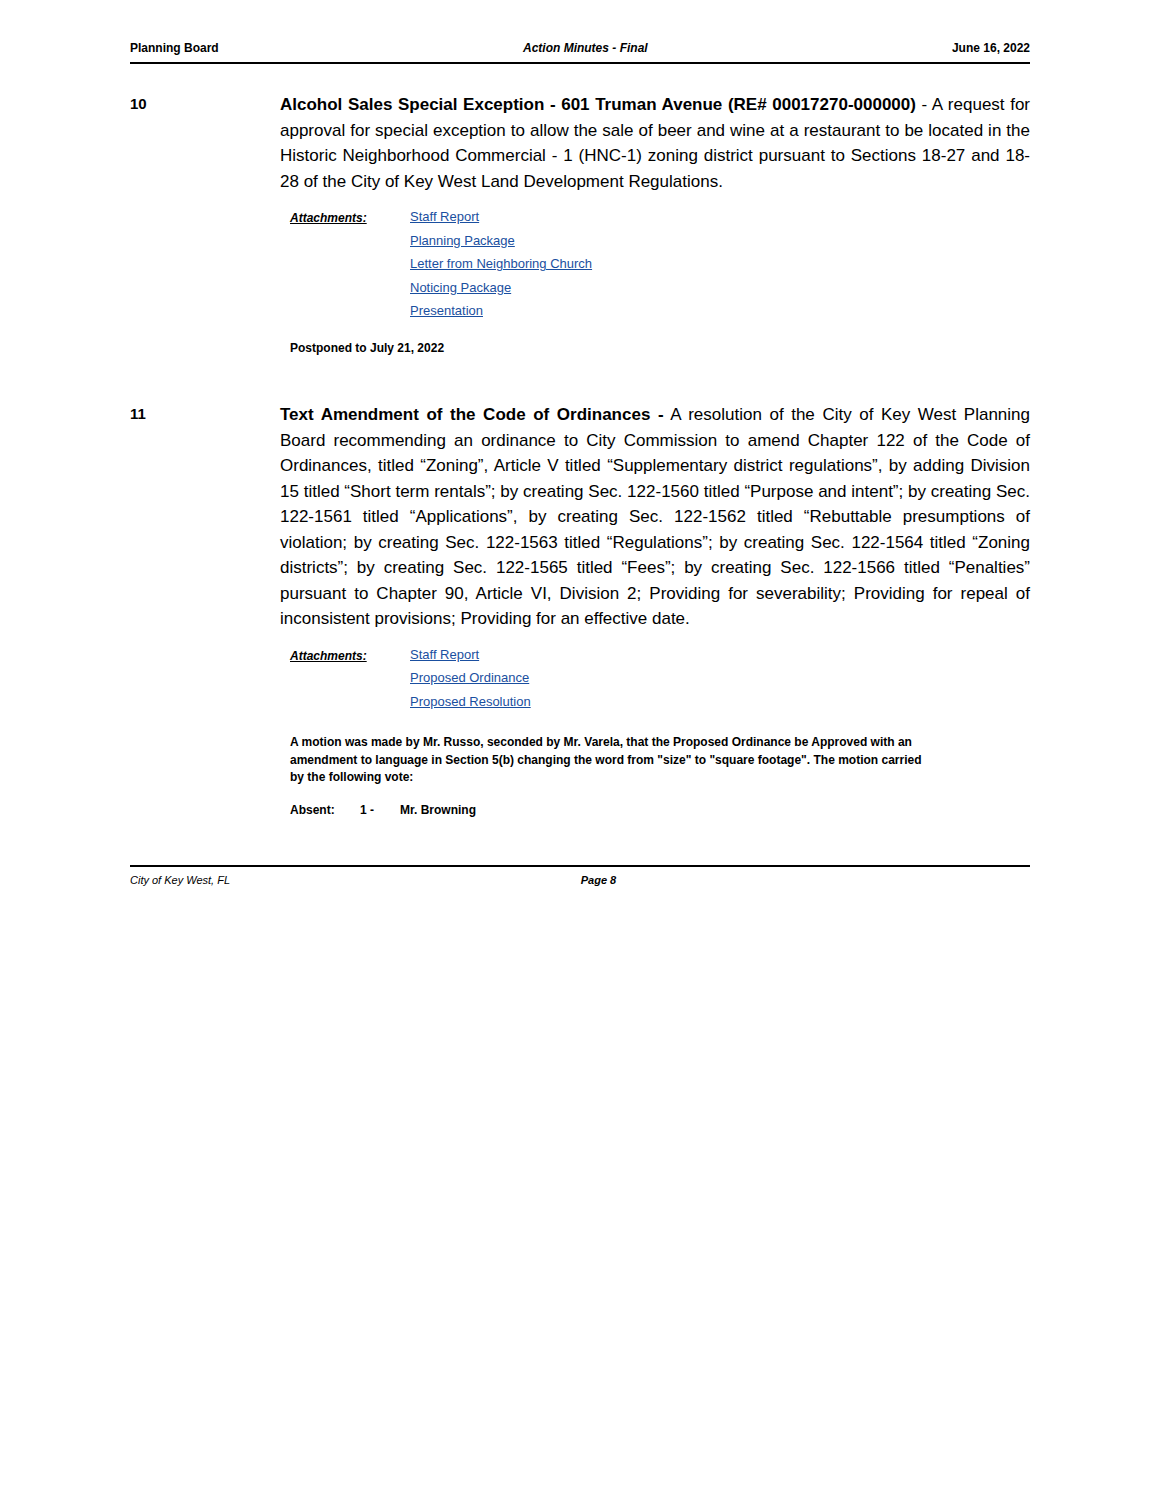Planning Board
Action Minutes - Final
June 16, 2022
10
Alcohol Sales Special Exception - 601 Truman Avenue (RE# 00017270-000000) - A request for approval for special exception to allow the sale of beer and wine at a restaurant to be located in the Historic Neighborhood Commercial - 1 (HNC-1) zoning district pursuant to Sections 18-27 and 18-28 of the City of Key West Land Development Regulations.
Attachments:
Staff Report
Planning Package
Letter from Neighboring Church
Noticing Package
Presentation
Postponed to July 21, 2022
11
Text Amendment of the Code of Ordinances - A resolution of the City of Key West Planning Board recommending an ordinance to City Commission to amend Chapter 122 of the Code of Ordinances, titled “Zoning”, Article V titled “Supplementary district regulations”, by adding Division 15 titled “Short term rentals”; by creating Sec. 122-1560 titled “Purpose and intent”; by creating Sec. 122-1561 titled “Applications”, by creating Sec. 122-1562 titled “Rebuttable presumptions of violation; by creating Sec. 122-1563 titled “Regulations”; by creating Sec. 122-1564 titled “Zoning districts”; by creating Sec. 122-1565 titled “Fees”; by creating Sec. 122-1566 titled “Penalties” pursuant to Chapter 90, Article VI, Division 2; Providing for severability; Providing for repeal of inconsistent provisions; Providing for an effective date.
Attachments:
Staff Report
Proposed Ordinance
Proposed Resolution
A motion was made by Mr. Russo, seconded by Mr. Varela, that the Proposed Ordinance be Approved with an amendment to language in Section 5(b) changing the word from "size" to "square footage". The motion carried by the following vote:
Absent: 1 -Mr. Browning
City of Key West, FL
Page 8